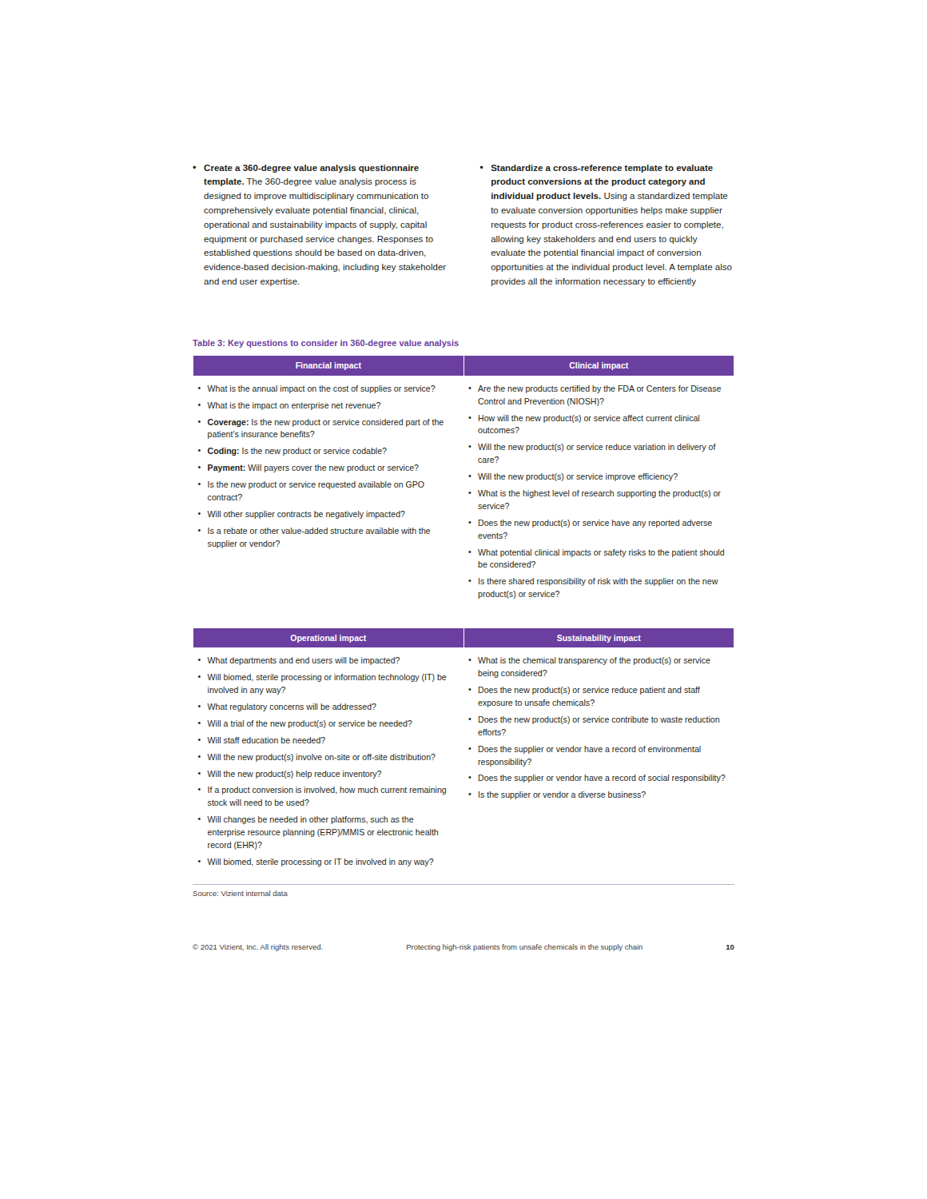Create a 360-degree value analysis questionnaire template. The 360-degree value analysis process is designed to improve multidisciplinary communication to comprehensively evaluate potential financial, clinical, operational and sustainability impacts of supply, capital equipment or purchased service changes. Responses to established questions should be based on data-driven, evidence-based decision-making, including key stakeholder and end user expertise.
Standardize a cross-reference template to evaluate product conversions at the product category and individual product levels. Using a standardized template to evaluate conversion opportunities helps make supplier requests for product cross-references easier to complete, allowing key stakeholders and end users to quickly evaluate the potential financial impact of conversion opportunities at the individual product level. A template also provides all the information necessary to efficiently
Table 3: Key questions to consider in 360-degree value analysis
| Financial impact | Clinical impact |
| --- | --- |
| What is the annual impact on the cost of supplies or service? What is the impact on enterprise net revenue? Coverage: Is the new product or service considered part of the patient’s insurance benefits? Coding: Is the new product or service codable? Payment: Will payers cover the new product or service? Is the new product or service requested available on GPO contract? Will other supplier contracts be negatively impacted? Is a rebate or other value-added structure available with the supplier or vendor? | Are the new products certified by the FDA or Centers for Disease Control and Prevention (NIOSH)? How will the new product(s) or service affect current clinical outcomes? Will the new product(s) or service reduce variation in delivery of care? Will the new product(s) or service improve efficiency? What is the highest level of research supporting the product(s) or service? Does the new product(s) or service have any reported adverse events? What potential clinical impacts or safety risks to the patient should be considered? Is there shared responsibility of risk with the supplier on the new product(s) or service? |
| Operational impact | Sustainability impact |
| What departments and end users will be impacted? Will biomed, sterile processing or information technology (IT) be involved in any way? What regulatory concerns will be addressed? Will a trial of the new product(s) or service be needed? Will staff education be needed? Will the new product(s) involve on-site or off-site distribution? Will the new product(s) help reduce inventory? If a product conversion is involved, how much current remaining stock will need to be used? Will changes be needed in other platforms, such as the enterprise resource planning (ERP)/MMIS or electronic health record (EHR)? Will biomed, sterile processing or IT be involved in any way? | What is the chemical transparency of the product(s) or service being considered? Does the new product(s) or service reduce patient and staff exposure to unsafe chemicals? Does the new product(s) or service contribute to waste reduction efforts? Does the supplier or vendor have a record of environmental responsibility? Does the supplier or vendor have a record of social responsibility? Is the supplier or vendor a diverse business? |
Source: Vizient internal data
© 2021 Vizient, Inc. All rights reserved.
Protecting high-risk patients from unsafe chemicals in the supply chain
10